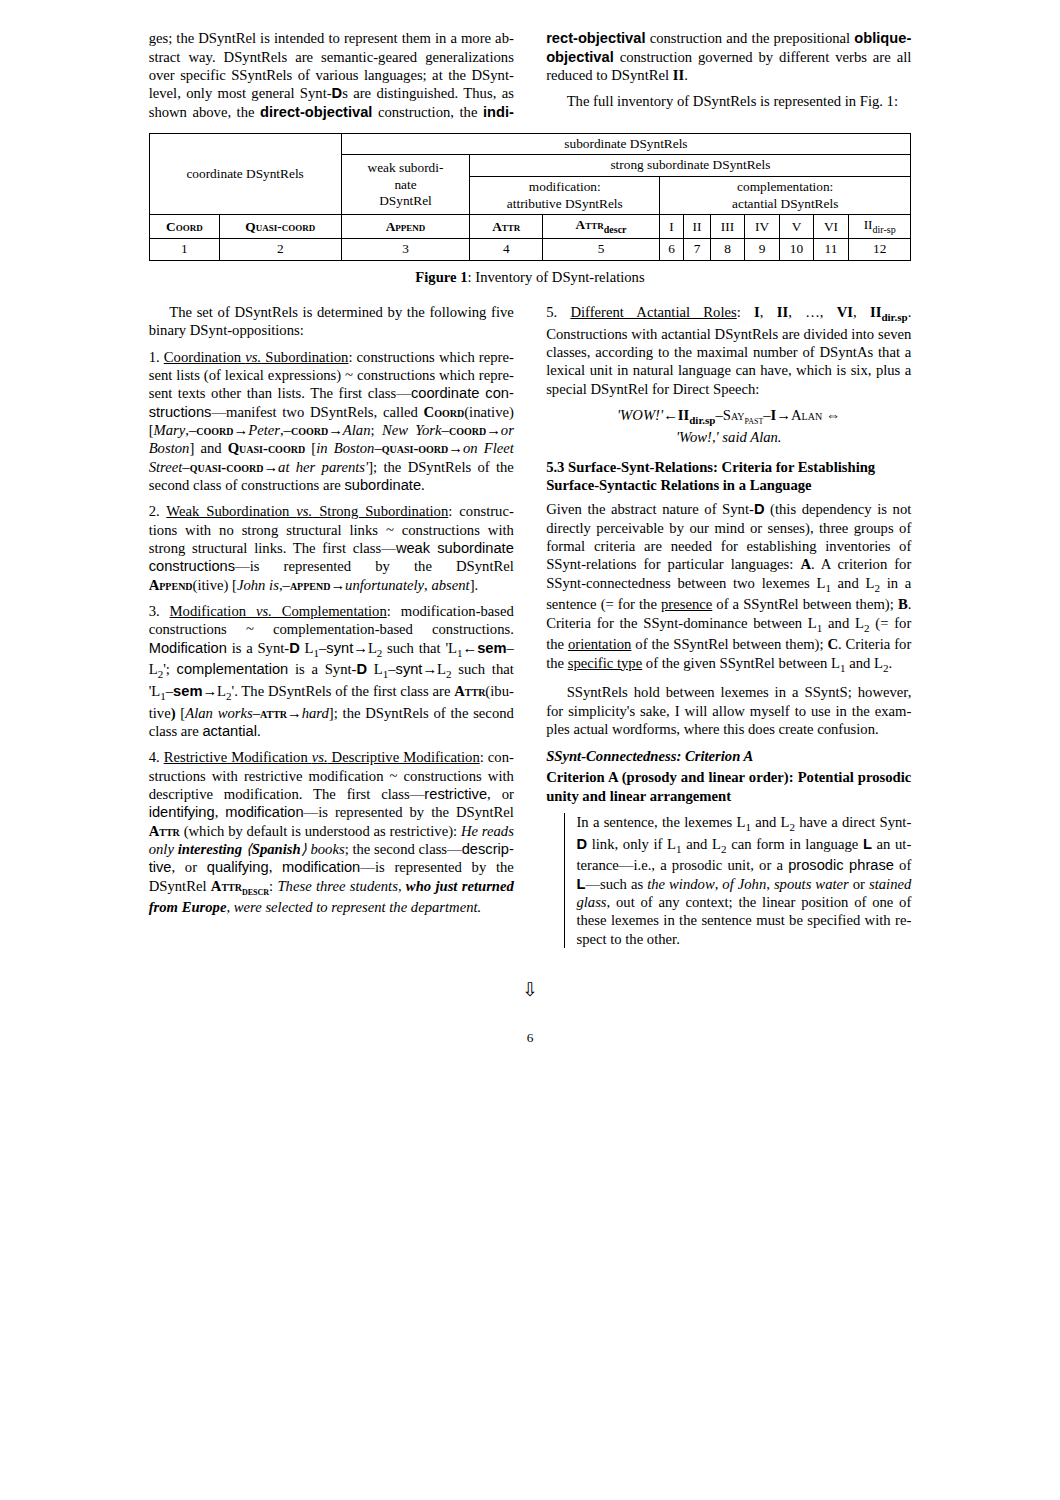ges; the DSyntRel is intended to represent them in a more abstract way. DSyntRels are semantic-geared generalizations over specific SSyntRels of various languages; at the DSynt-level, only most general Synt-Ds are distinguished. Thus, as shown above, the direct-objectival construction, the indirect-objectival construction and the prepositional oblique-objectival construction governed by different verbs are all reduced to DSyntRel II.
The full inventory of DSyntRels is represented in Fig. 1:
| coordinate DSyntRels | subordinate DSyntRels |
| weak subordi- nate DSyntRel | strong subordinate DSyntRels |
| modification: attributive DSyntRels | complementation: actantial DSyntRels |
| Coord | Quasi-coord | Append | Attr | Attr descr | I | II | III | IV | V | VI | II dir-sp |
| 1 | 2 | 3 | 4 | 5 | 6 | 7 | 8 | 9 | 10 | 11 | 12 |
Figure 1: Inventory of DSynt-relations
The set of DSyntRels is determined by the following five binary DSynt-oppositions:
1. Coordination vs. Subordination: constructions which represent lists (of lexical expressions) ~ constructions which represent texts other than lists. The first class—coordinate constructions—manifest two DSyntRels, called Coord(inative) [Mary,–coord→Peter,–coord→Alan; New York–coord→or Boston] and Quasi-coord [in Boston–quasi-oord→on Fleet Street–quasi-coord→at her parents']; the DSyntRels of the second class of constructions are subordinate.
2. Weak Subordination vs. Strong Subordination: constructions with no strong structural links ~ constructions with strong structural links. The first class—weak subordinate constructions—is represented by the DSyntRel Append(itive) [John is,–append→unfortunately, absent].
3. Modification vs. Complementation: modification-based constructions ~ complementation-based constructions. Modification is a Synt-D L1–synt→L2 such that 'L1←sem–L2'; complementation is a Synt-D L1–synt→L2 such that 'L1–sem→L2'. The DSyntRels of the first class are Attr(ibutive) [Alan works–attr→hard]; the DSyntRels of the second class are actantial.
4. Restrictive Modification vs. Descriptive Modification: constructions with restrictive modification ~ constructions with descriptive modification. The first class—restrictive, or identifying, modification—is represented by the DSyntRel Attr (which by default is understood as restrictive): He reads only interesting ⟨Spanish⟩ books; the second class—descriptive, or qualifying, modification—is represented by the DSyntRel Attrdescr: These three students, who just returned from Europe, were selected to represent the department.
5. Different Actantial Roles: I, II, …, VI, IIdir.sp. Constructions with actantial DSyntRels are divided into seven classes, according to the maximal number of DSyntAs that a lexical unit in natural language can have, which is six, plus a special DSyntRel for Direct Speech:
'WOW!'←IIdir.sp–Saypast–I→Alan ⇔
'Wow!,' said Alan.
5.3 Surface-Synt-Relations: Criteria for Establishing Surface-Syntactic Relations in a Language
Given the abstract nature of Synt-D (this dependency is not directly perceivable by our mind or senses), three groups of formal criteria are needed for establishing inventories of SSynt-relations for particular languages: A. A criterion for SSynt-connectedness between two lexemes L1 and L2 in a sentence (= for the presence of a SSyntRel between them); B. Criteria for the SSynt-dominance between L1 and L2 (= for the orientation of the SSyntRel between them); C. Criteria for the specific type of the given SSyntRel between L1 and L2.
SSyntRels hold between lexemes in a SSyntS; however, for simplicity's sake, I will allow myself to use in the examples actual wordforms, where this does create confusion.
SSynt-Connectedness: Criterion A
Criterion A (prosody and linear order): Potential prosodic unity and linear arrangement
In a sentence, the lexemes L1 and L2 have a direct Synt-D link, only if L1 and L2 can form in language L an utterance—i.e., a prosodic unit, or a prosodic phrase of L—such as the window, of John, spouts water or stained glass, out of any context; the linear position of one of these lexemes in the sentence must be specified with respect to the other.
⇩
6